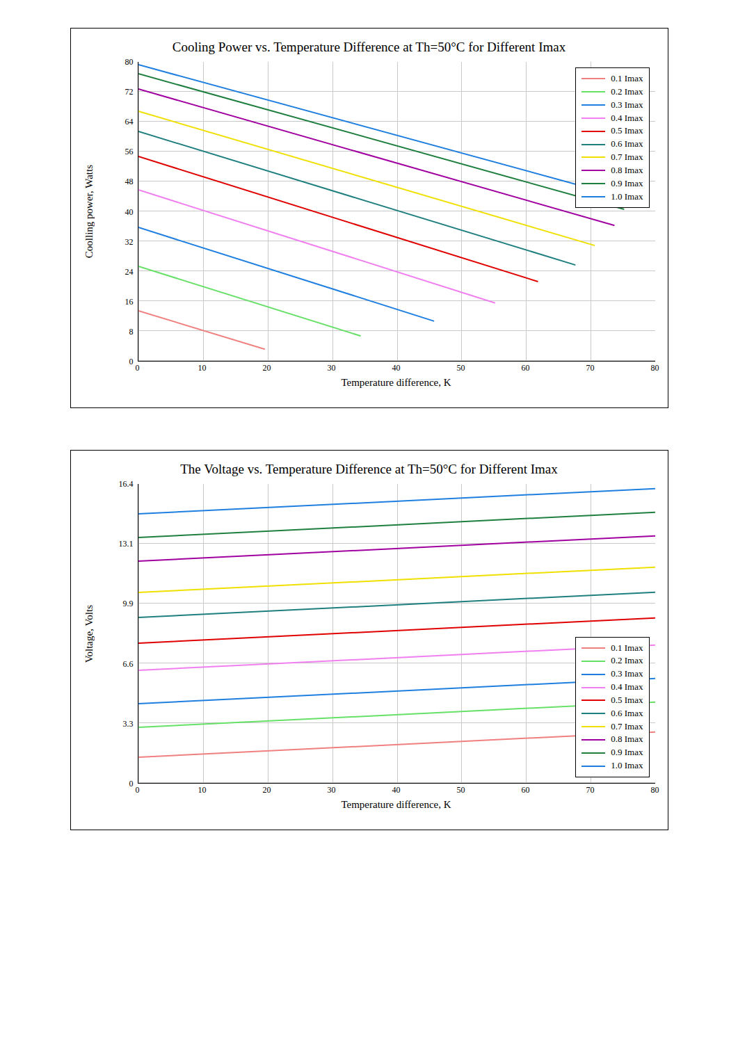Cooling Power vs. Temperature Difference at Th=50°C for Different Imax
Coolling power, Watts
80 72 64 56 48 40 32 24 16 8 0
0.1 Imax
0.2 Imax
0.3 Imax
0.4 Imax
0.5 Imax
0.6 Imax
0.7 Imax
0.8 Imax
0.9 Imax
1.0 Imax
0 10 20 30 40 50 60 70 80
Temperature difference, K
The Voltage vs. Temperature Difference at Th=50°C for Different Imax
Voltage, Volts
16.4 13.1 9.9 6.6 3.3 0
0.1 Imax
0.2 Imax
0.3 Imax
0.4 Imax
0.5 Imax
0.6 Imax
0.7 Imax
0.8 Imax
0.9 Imax
1.0 Imax
0 10 20 30 40 50 60 70 80
Temperature difference, K